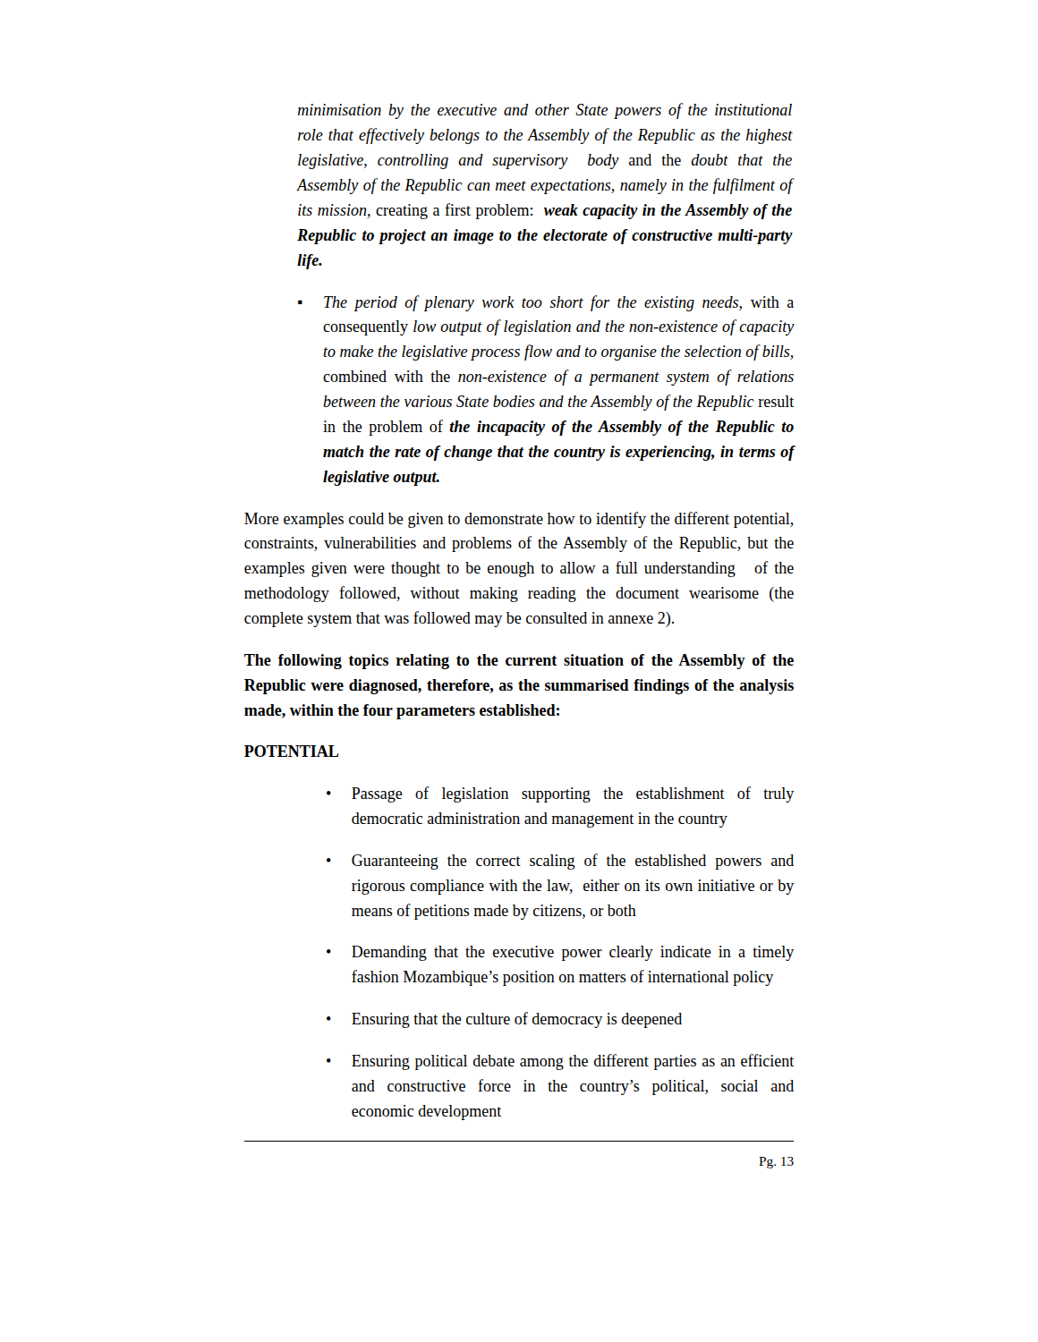minimisation by the executive and other State powers of the institutional role that effectively belongs to the Assembly of the Republic as the highest legislative, controlling and supervisory body and the doubt that the Assembly of the Republic can meet expectations, namely in the fulfilment of its mission, creating a first problem: weak capacity in the Assembly of the Republic to project an image to the electorate of constructive multi-party life.
The period of plenary work too short for the existing needs, with a consequently low output of legislation and the non-existence of capacity to make the legislative process flow and to organise the selection of bills, combined with the non-existence of a permanent system of relations between the various State bodies and the Assembly of the Republic result in the problem of the incapacity of the Assembly of the Republic to match the rate of change that the country is experiencing, in terms of legislative output.
More examples could be given to demonstrate how to identify the different potential, constraints, vulnerabilities and problems of the Assembly of the Republic, but the examples given were thought to be enough to allow a full understanding of the methodology followed, without making reading the document wearisome (the complete system that was followed may be consulted in annexe 2).
The following topics relating to the current situation of the Assembly of the Republic were diagnosed, therefore, as the summarised findings of the analysis made, within the four parameters established:
POTENTIAL
Passage of legislation supporting the establishment of truly democratic administration and management in the country
Guaranteeing the correct scaling of the established powers and rigorous compliance with the law, either on its own initiative or by means of petitions made by citizens, or both
Demanding that the executive power clearly indicate in a timely fashion Mozambique’s position on matters of international policy
Ensuring that the culture of democracy is deepened
Ensuring political debate among the different parties as an efficient and constructive force in the country’s political, social and economic development
Pg. 13